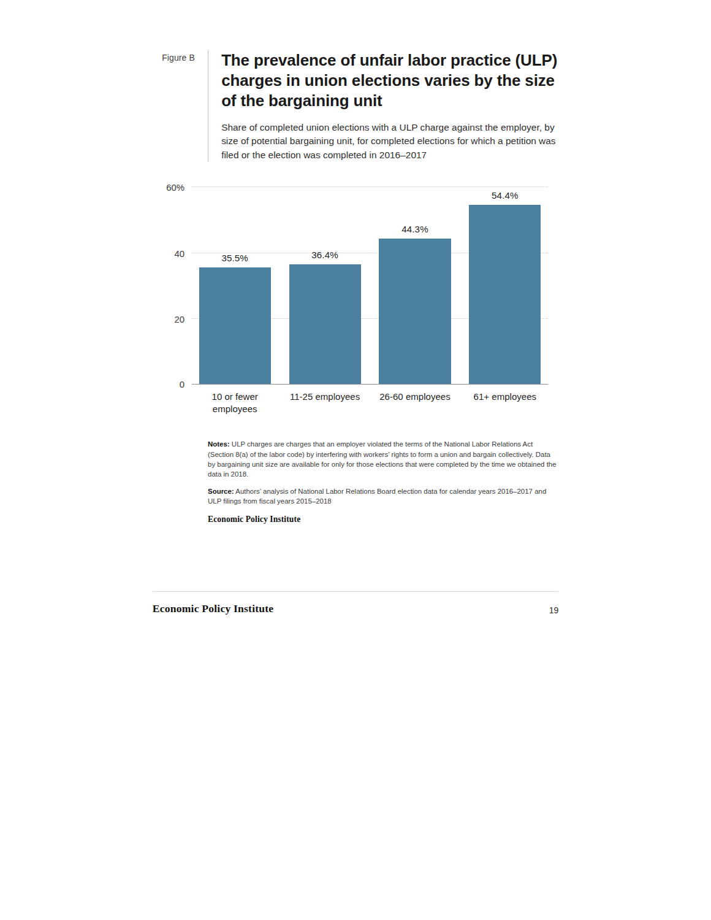Figure B
The prevalence of unfair labor practice (ULP) charges in union elections varies by the size of the bargaining unit
Share of completed union elections with a ULP charge against the employer, by size of potential bargaining unit, for completed elections for which a petition was filed or the election was completed in 2016–2017
60%
40
20
0
35.5%
36.4%
44.3%
54.4%
10 or fewer employees
11-25 employees
26-60 employees
61+ employees
Notes: ULP charges are charges that an employer violated the terms of the National Labor Relations Act (Section 8(a) of the labor code) by interfering with workers’ rights to form a union and bargain collectively. Data by bargaining unit size are available for only for those elections that were completed by the time we obtained the data in 2018.
Source: Authors’ analysis of National Labor Relations Board election data for calendar years 2016–2017 and ULP filings from fiscal years 2015–2018
Economic Policy Institute
Economic Policy Institute
19